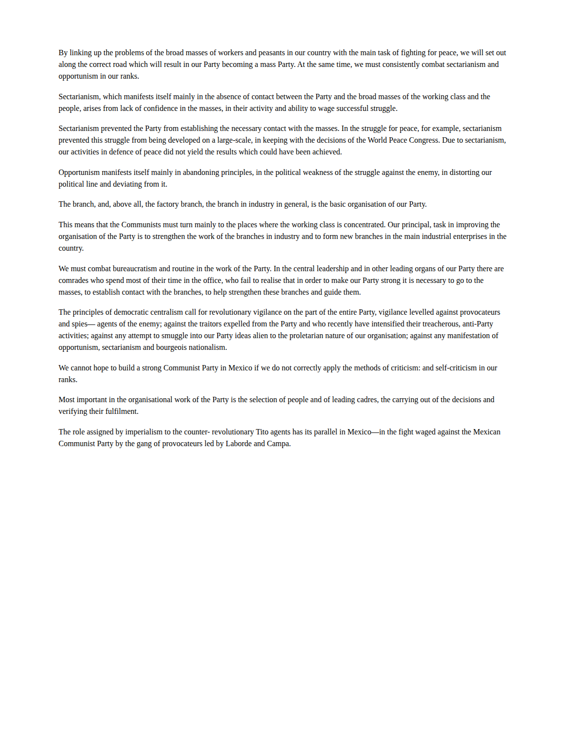By linking up the problems of the broad masses of workers and peasants in our country with the main task of fighting for peace, we will set out along the correct road which will result in our Party becoming a mass Party. At the same time, we must consistently combat sectarianism and opportunism in our ranks.
Sectarianism, which manifests itself mainly in the absence of contact between the Party and the broad masses of the working class and the people, arises from lack of confidence in the masses, in their activity and ability to wage successful struggle.
Sectarianism prevented the Party from establishing the necessary contact with the masses. In the struggle for peace, for example, sectarianism prevented this struggle from being developed on a large-scale, in keeping with the decisions of the World Peace Congress. Due to sectarianism, our activities in defence of peace did not yield the results which could have been achieved.
Opportunism manifests itself mainly in abandoning principles, in the political weakness of the struggle against the enemy, in distorting our political line and deviating from it.
The branch, and, above all, the factory branch, the branch in industry in general, is the basic organisation of our Party.
This means that the Communists must turn mainly to the places where the working class is concentrated. Our principal, task in improving the organisation of the Party is to strengthen the work of the branches in industry and to form new branches in the main industrial enterprises in the country.
We must combat bureaucratism and routine in the work of the Party. In the central leadership and in other leading organs of our Party there are comrades who spend most of their time in the office, who fail to realise that in order to make our Party strong it is necessary to go to the masses, to establish contact with the branches, to help strengthen these branches and guide them.
The principles of democratic centralism call for revolutionary vigilance on the part of the entire Party, vigilance levelled against provocateurs and spies— agents of the enemy; against the traitors expelled from the Party and who recently have intensified their treacherous, anti-Party activities; against any attempt to smuggle into our Party ideas alien to the proletarian nature of our organisation; against any manifestation of opportunism, sectarianism and bourgeois nationalism.
We cannot hope to build a strong Communist Party in Mexico if we do not correctly apply the methods of criticism: and self-criticism in our ranks.
Most important in the organisational work of the Party is the selection of people and of leading cadres, the carrying out of the decisions and verifying their fulfilment.
The role assigned by imperialism to the counter- revolutionary Tito agents has its parallel in Mexico—in the fight waged against the Mexican Communist Party by the gang of provocateurs led by Laborde and Campa.